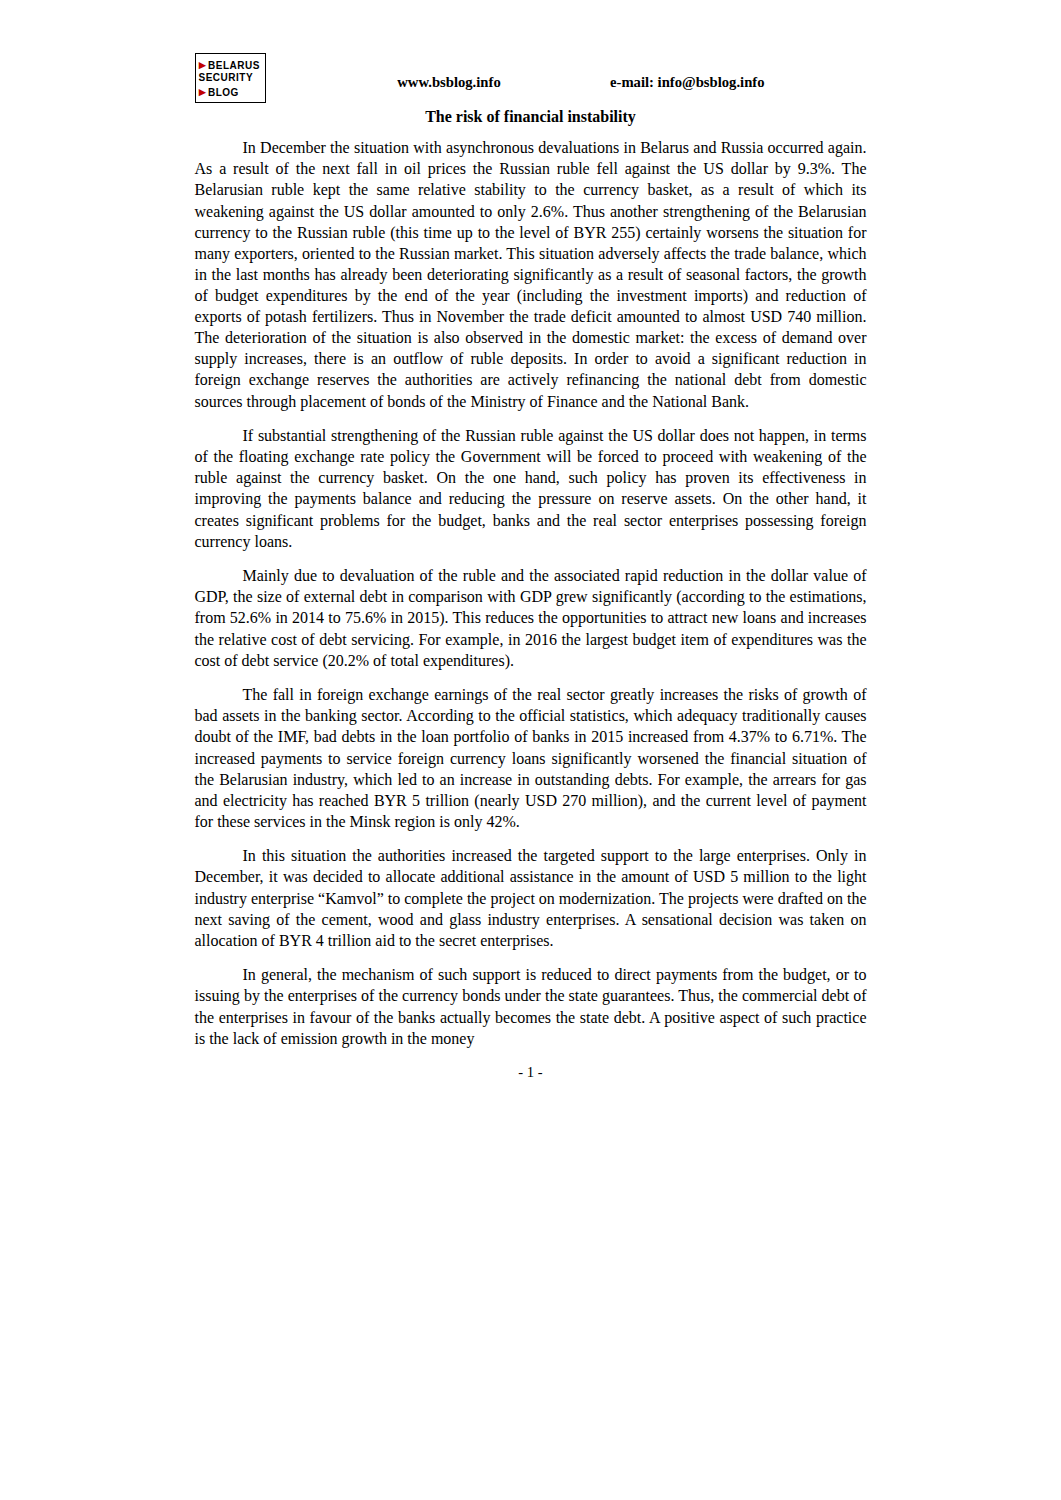▸BELARUS SECURITY ▸BLOG
www.bsblog.info e-mail: info@bsblog.info
The risk of financial instability
In December the situation with asynchronous devaluations in Belarus and Russia occurred again. As a result of the next fall in oil prices the Russian ruble fell against the US dollar by 9.3%. The Belarusian ruble kept the same relative stability to the currency basket, as a result of which its weakening against the US dollar amounted to only 2.6%. Thus another strengthening of the Belarusian currency to the Russian ruble (this time up to the level of BYR 255) certainly worsens the situation for many exporters, oriented to the Russian market. This situation adversely affects the trade balance, which in the last months has already been deteriorating significantly as a result of seasonal factors, the growth of budget expenditures by the end of the year (including the investment imports) and reduction of exports of potash fertilizers. Thus in November the trade deficit amounted to almost USD 740 million. The deterioration of the situation is also observed in the domestic market: the excess of demand over supply increases, there is an outflow of ruble deposits. In order to avoid a significant reduction in foreign exchange reserves the authorities are actively refinancing the national debt from domestic sources through placement of bonds of the Ministry of Finance and the National Bank.
If substantial strengthening of the Russian ruble against the US dollar does not happen, in terms of the floating exchange rate policy the Government will be forced to proceed with weakening of the ruble against the currency basket. On the one hand, such policy has proven its effectiveness in improving the payments balance and reducing the pressure on reserve assets. On the other hand, it creates significant problems for the budget, banks and the real sector enterprises possessing foreign currency loans.
Mainly due to devaluation of the ruble and the associated rapid reduction in the dollar value of GDP, the size of external debt in comparison with GDP grew significantly (according to the estimations, from 52.6% in 2014 to 75.6% in 2015). This reduces the opportunities to attract new loans and increases the relative cost of debt servicing. For example, in 2016 the largest budget item of expenditures was the cost of debt service (20.2% of total expenditures).
The fall in foreign exchange earnings of the real sector greatly increases the risks of growth of bad assets in the banking sector. According to the official statistics, which adequacy traditionally causes doubt of the IMF, bad debts in the loan portfolio of banks in 2015 increased from 4.37% to 6.71%. The increased payments to service foreign currency loans significantly worsened the financial situation of the Belarusian industry, which led to an increase in outstanding debts. For example, the arrears for gas and electricity has reached BYR 5 trillion (nearly USD 270 million), and the current level of payment for these services in the Minsk region is only 42%.
In this situation the authorities increased the targeted support to the large enterprises. Only in December, it was decided to allocate additional assistance in the amount of USD 5 million to the light industry enterprise “Kamvol” to complete the project on modernization. The projects were drafted on the next saving of the cement, wood and glass industry enterprises. A sensational decision was taken on allocation of BYR 4 trillion aid to the secret enterprises.
In general, the mechanism of such support is reduced to direct payments from the budget, or to issuing by the enterprises of the currency bonds under the state guarantees. Thus, the commercial debt of the enterprises in favour of the banks actually becomes the state debt. A positive aspect of such practice is the lack of emission growth in the money
- 1 -